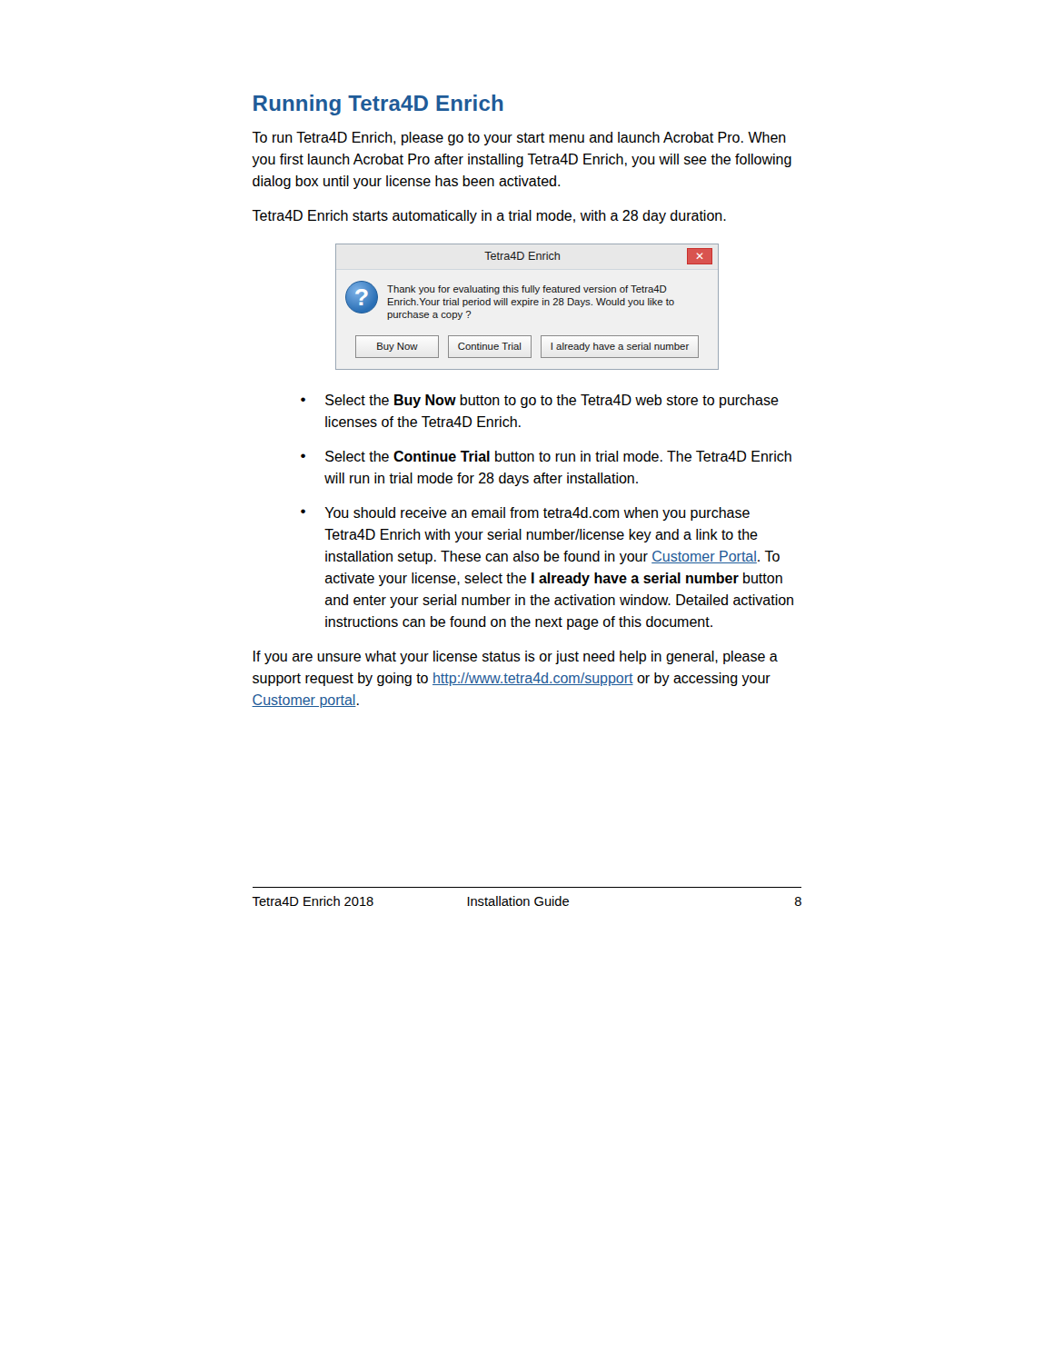Running Tetra4D Enrich
To run Tetra4D Enrich, please go to your start menu and launch Acrobat Pro. When you first launch Acrobat Pro after installing Tetra4D Enrich, you will see the following dialog box until your license has been activated.
Tetra4D Enrich starts automatically in a trial mode, with a 28 day duration.
Tetra4D Enrich ✕
?
Thank you for evaluating this fully featured version of Tetra4D Enrich.Your trial period will expire in 28 Days. Would you like to purchase a copy ?
Buy Now Continue Trial I already have a serial number
Select the Buy Now button to go to the Tetra4D web store to purchase licenses of the Tetra4D Enrich.
Select the Continue Trial button to run in trial mode. The Tetra4D Enrich will run in trial mode for 28 days after installation.
You should receive an email from tetra4d.com when you purchase Tetra4D Enrich with your serial number/license key and a link to the installation setup. These can also be found in your Customer Portal. To activate your license, select the I already have a serial number button and enter your serial number in the activation window. Detailed activation instructions can be found on the next page of this document.
If you are unsure what your license status is or just need help in general, please a support request by going to http://www.tetra4d.com/support or by accessing your Customer portal.
Tetra4D Enrich 2018 Installation Guide 8